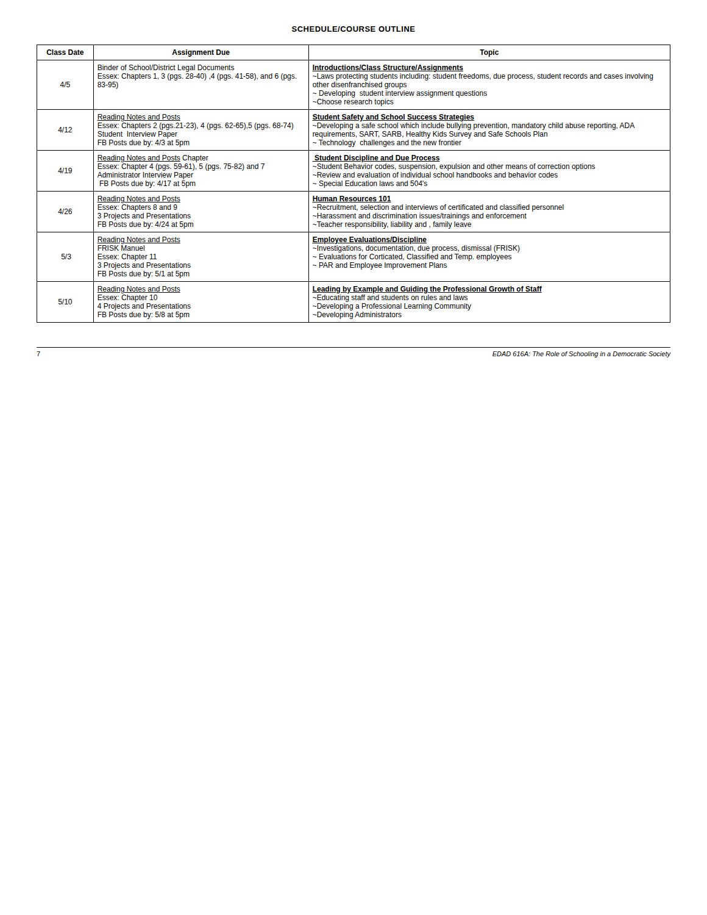SCHEDULE/COURSE OUTLINE
| Class Date | Assignment Due | Topic |
| --- | --- | --- |
| 4/5 | Binder of School/District Legal Documents Essex: Chapters 1, 3 (pgs. 28-40) ,4 (pgs. 41-58), and 6 (pgs. 83-95) | Introductions/Class Structure/Assignments ~Laws protecting students including: student freedoms, due process, student records and cases involving other disenfranchised groups ~ Developing student interview assignment questions ~Choose research topics |
| 4/12 | Reading Notes and Posts Essex: Chapters 2 (pgs.21-23), 4 (pgs. 62-65),5 (pgs. 68-74) Student Interview Paper FB Posts due by: 4/3 at 5pm | Student Safety and School Success Strategies ~Developing a safe school which include bullying prevention, mandatory child abuse reporting, ADA requirements, SART, SARB, Healthy Kids Survey and Safe Schools Plan ~ Technology challenges and the new frontier |
| 4/19 | Reading Notes and Posts Chapter Essex: Chapter 4 (pgs. 59-61), 5 (pgs. 75-82) and 7 Administrator Interview Paper FB Posts due by: 4/17 at 5pm | Student Discipline and Due Process ~Student Behavior codes, suspension, expulsion and other means of correction options ~Review and evaluation of individual school handbooks and behavior codes ~ Special Education laws and 504's |
| 4/26 | Reading Notes and Posts Essex: Chapters 8 and 9 3 Projects and Presentations FB Posts due by: 4/24 at 5pm | Human Resources 101 ~Recruitment, selection and interviews of certificated and classified personnel ~Harassment and discrimination issues/trainings and enforcement ~Teacher responsibility, liability and , family leave |
| 5/3 | Reading Notes and Posts FRISK Manuel Essex: Chapter 11 3 Projects and Presentations FB Posts due by: 5/1 at 5pm | Employee Evaluations/Discipline ~Investigations, documentation, due process, dismissal (FRISK) ~ Evaluations for Corticated, Classified and Temp. employees ~ PAR and Employee Improvement Plans |
| 5/10 | Reading Notes and Posts Essex: Chapter 10 4 Projects and Presentations FB Posts due by: 5/8 at 5pm | Leading by Example and Guiding the Professional Growth of Staff ~Educating staff and students on rules and laws ~Developing a Professional Learning Community ~Developing Administrators |
7 EDAD 616A: The Role of Schooling in a Democratic Society